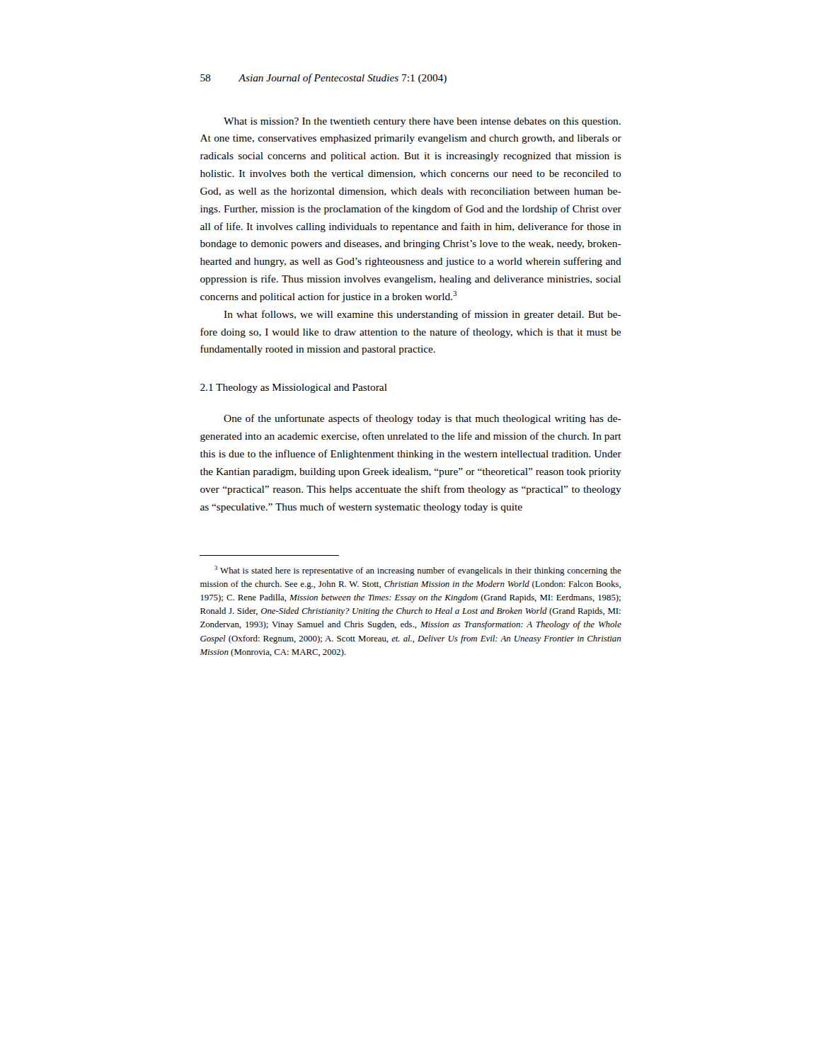58 Asian Journal of Pentecostal Studies 7:1 (2004)
What is mission? In the twentieth century there have been intense debates on this question. At one time, conservatives emphasized primarily evangelism and church growth, and liberals or radicals social concerns and political action. But it is increasingly recognized that mission is holistic. It involves both the vertical dimension, which concerns our need to be reconciled to God, as well as the horizontal dimension, which deals with reconciliation between human beings. Further, mission is the proclamation of the kingdom of God and the lordship of Christ over all of life. It involves calling individuals to repentance and faith in him, deliverance for those in bondage to demonic powers and diseases, and bringing Christ’s love to the weak, needy, broken-hearted and hungry, as well as God’s righteousness and justice to a world wherein suffering and oppression is rife. Thus mission involves evangelism, healing and deliverance ministries, social concerns and political action for justice in a broken world.3
In what follows, we will examine this understanding of mission in greater detail. But before doing so, I would like to draw attention to the nature of theology, which is that it must be fundamentally rooted in mission and pastoral practice.
2.1 Theology as Missiological and Pastoral
One of the unfortunate aspects of theology today is that much theological writing has degenerated into an academic exercise, often unrelated to the life and mission of the church. In part this is due to the influence of Enlightenment thinking in the western intellectual tradition. Under the Kantian paradigm, building upon Greek idealism, “pure” or “theoretical” reason took priority over “practical” reason. This helps accentuate the shift from theology as “practical” to theology as “speculative.” Thus much of western systematic theology today is quite
3 What is stated here is representative of an increasing number of evangelicals in their thinking concerning the mission of the church. See e.g., John R. W. Stott, Christian Mission in the Modern World (London: Falcon Books, 1975); C. Rene Padilla, Mission between the Times: Essay on the Kingdom (Grand Rapids, MI: Eerdmans, 1985); Ronald J. Sider, One-Sided Christianity? Uniting the Church to Heal a Lost and Broken World (Grand Rapids, MI: Zondervan, 1993); Vinay Samuel and Chris Sugden, eds., Mission as Transformation: A Theology of the Whole Gospel (Oxford: Regnum, 2000); A. Scott Moreau, et. al., Deliver Us from Evil: An Uneasy Frontier in Christian Mission (Monrovia, CA: MARC, 2002).